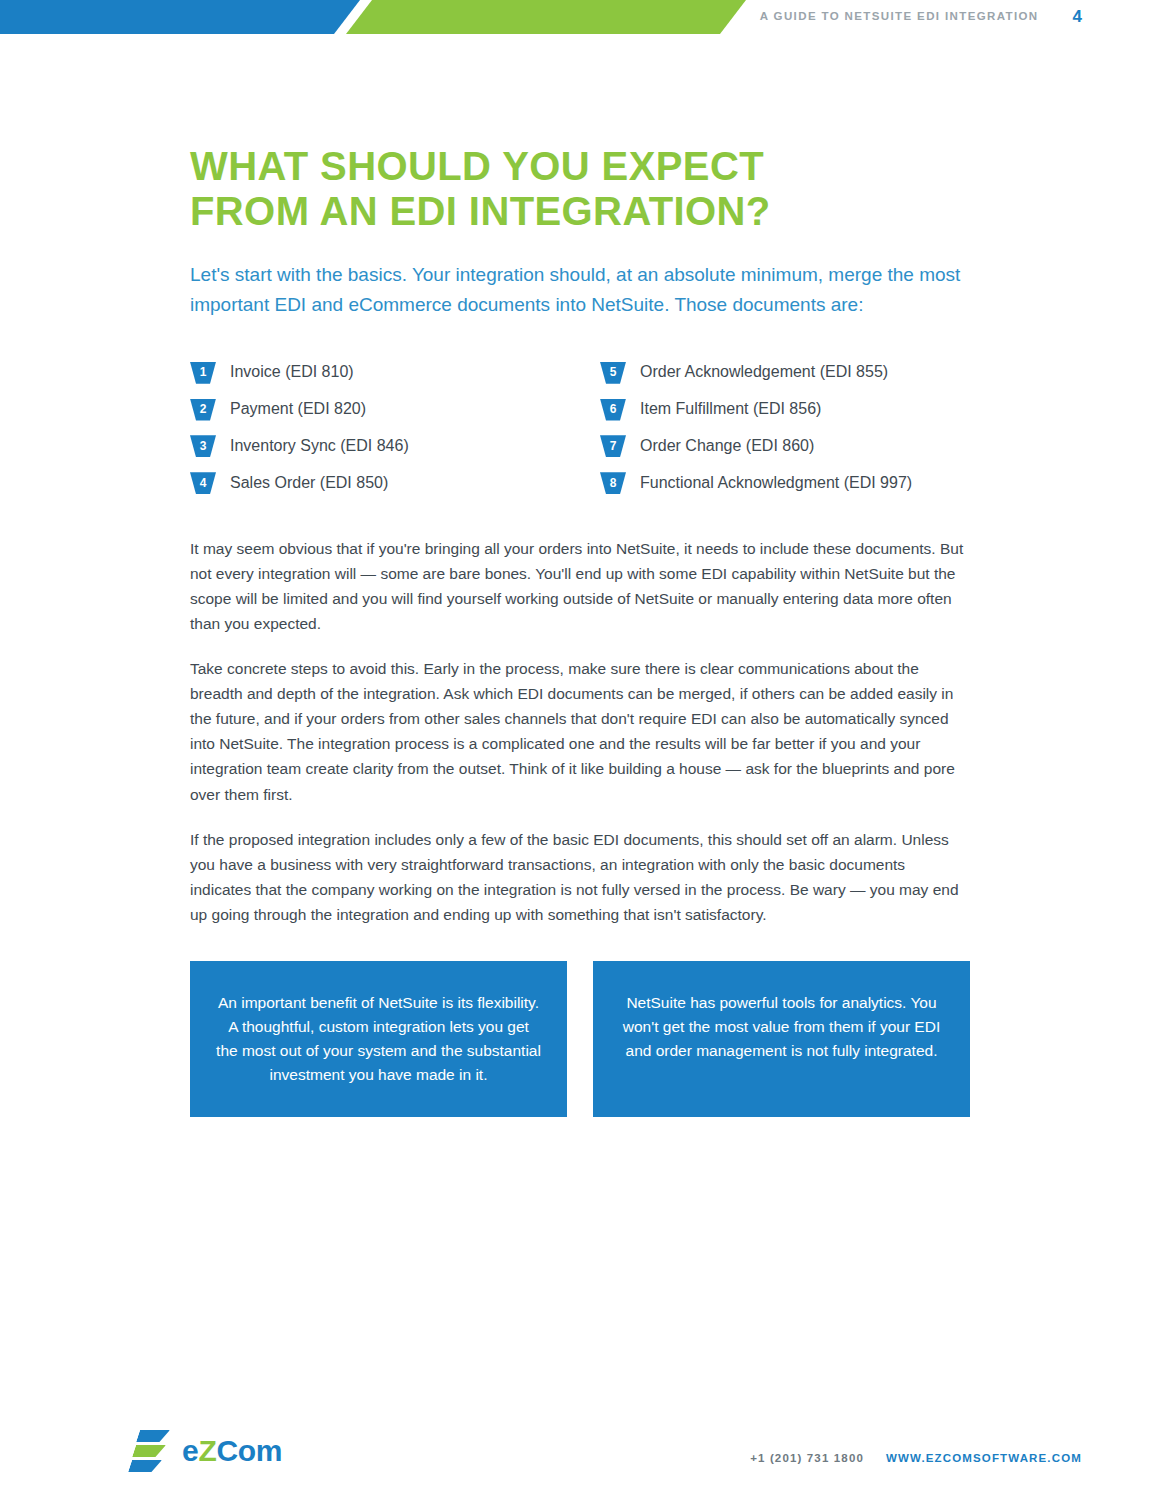A Guide to NetSuite EDI Integration 4
What Should You Expect
From an EDI Integration?
Let's start with the basics. Your integration should, at an absolute minimum, merge the most important EDI and eCommerce documents into NetSuite. Those documents are:
1 Invoice (EDI 810)
2 Payment (EDI 820)
3 Inventory Sync (EDI 846)
4 Sales Order (EDI 850)
5 Order Acknowledgement (EDI 855)
6 Item Fulfillment (EDI 856)
7 Order Change (EDI 860)
8 Functional Acknowledgment (EDI 997)
It may seem obvious that if you're bringing all your orders into NetSuite, it needs to include these documents. But not every integration will — some are bare bones. You'll end up with some EDI capability within NetSuite but the scope will be limited and you will find yourself working outside of NetSuite or manually entering data more often than you expected.
Take concrete steps to avoid this. Early in the process, make sure there is clear communications about the breadth and depth of the integration. Ask which EDI documents can be merged, if others can be added easily in the future, and if your orders from other sales channels that don't require EDI can also be automatically synced into NetSuite. The integration process is a complicated one and the results will be far better if you and your integration team create clarity from the outset. Think of it like building a house — ask for the blueprints and pore over them first.
If the proposed integration includes only a few of the basic EDI documents, this should set off an alarm. Unless you have a business with very straightforward transactions, an integration with only the basic documents indicates that the company working on the integration is not fully versed in the process. Be wary — you may end up going through the integration and ending up with something that isn't satisfactory.
An important benefit of NetSuite is its flexibility. A thoughtful, custom integration lets you get the most out of your system and the substantial investment you have made in it.
NetSuite has powerful tools for analytics. You won't get the most value from them if your EDI and order management is not fully integrated.
eZCom
+1 (201) 731 1800 www.ezcomsoftware.com